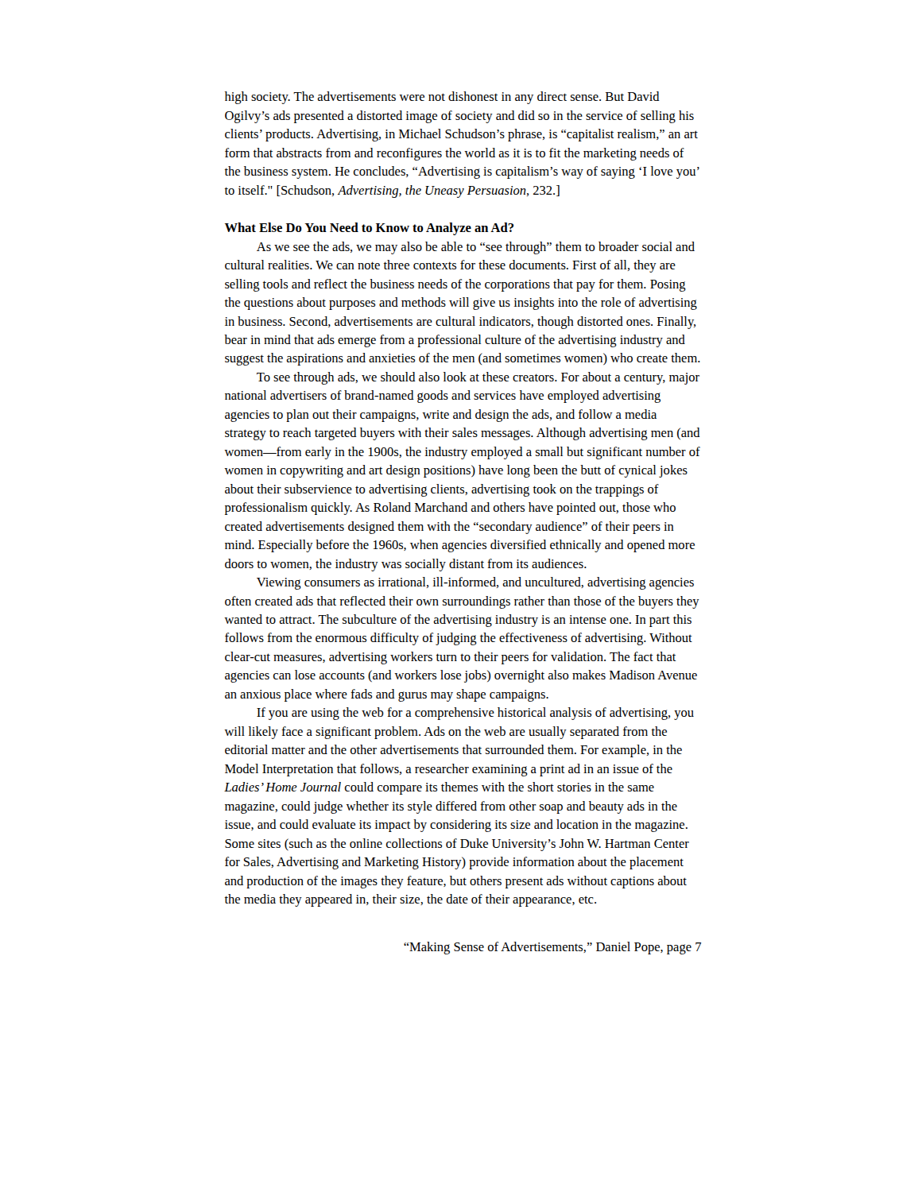high society. The advertisements were not dishonest in any direct sense. But David Ogilvy’s ads presented a distorted image of society and did so in the service of selling his clients’ products. Advertising, in Michael Schudson’s phrase, is “capitalist realism,” an art form that abstracts from and reconfigures the world as it is to fit the marketing needs of the business system. He concludes, “Advertising is capitalism’s way of saying ‘I love you’ to itself." [Schudson, Advertising, the Uneasy Persuasion, 232.]
What Else Do You Need to Know to Analyze an Ad?
As we see the ads, we may also be able to “see through” them to broader social and cultural realities. We can note three contexts for these documents. First of all, they are selling tools and reflect the business needs of the corporations that pay for them. Posing the questions about purposes and methods will give us insights into the role of advertising in business. Second, advertisements are cultural indicators, though distorted ones. Finally, bear in mind that ads emerge from a professional culture of the advertising industry and suggest the aspirations and anxieties of the men (and sometimes women) who create them.
To see through ads, we should also look at these creators. For about a century, major national advertisers of brand-named goods and services have employed advertising agencies to plan out their campaigns, write and design the ads, and follow a media strategy to reach targeted buyers with their sales messages. Although advertising men (and women—from early in the 1900s, the industry employed a small but significant number of women in copywriting and art design positions) have long been the butt of cynical jokes about their subservience to advertising clients, advertising took on the trappings of professionalism quickly. As Roland Marchand and others have pointed out, those who created advertisements designed them with the “secondary audience” of their peers in mind. Especially before the 1960s, when agencies diversified ethnically and opened more doors to women, the industry was socially distant from its audiences.
Viewing consumers as irrational, ill-informed, and uncultured, advertising agencies often created ads that reflected their own surroundings rather than those of the buyers they wanted to attract. The subculture of the advertising industry is an intense one. In part this follows from the enormous difficulty of judging the effectiveness of advertising. Without clear-cut measures, advertising workers turn to their peers for validation. The fact that agencies can lose accounts (and workers lose jobs) overnight also makes Madison Avenue an anxious place where fads and gurus may shape campaigns.
If you are using the web for a comprehensive historical analysis of advertising, you will likely face a significant problem. Ads on the web are usually separated from the editorial matter and the other advertisements that surrounded them. For example, in the Model Interpretation that follows, a researcher examining a print ad in an issue of the Ladies’ Home Journal could compare its themes with the short stories in the same magazine, could judge whether its style differed from other soap and beauty ads in the issue, and could evaluate its impact by considering its size and location in the magazine. Some sites (such as the online collections of Duke University’s John W. Hartman Center for Sales, Advertising and Marketing History) provide information about the placement and production of the images they feature, but others present ads without captions about the media they appeared in, their size, the date of their appearance, etc.
“Making Sense of Advertisements,” Daniel Pope, page 7